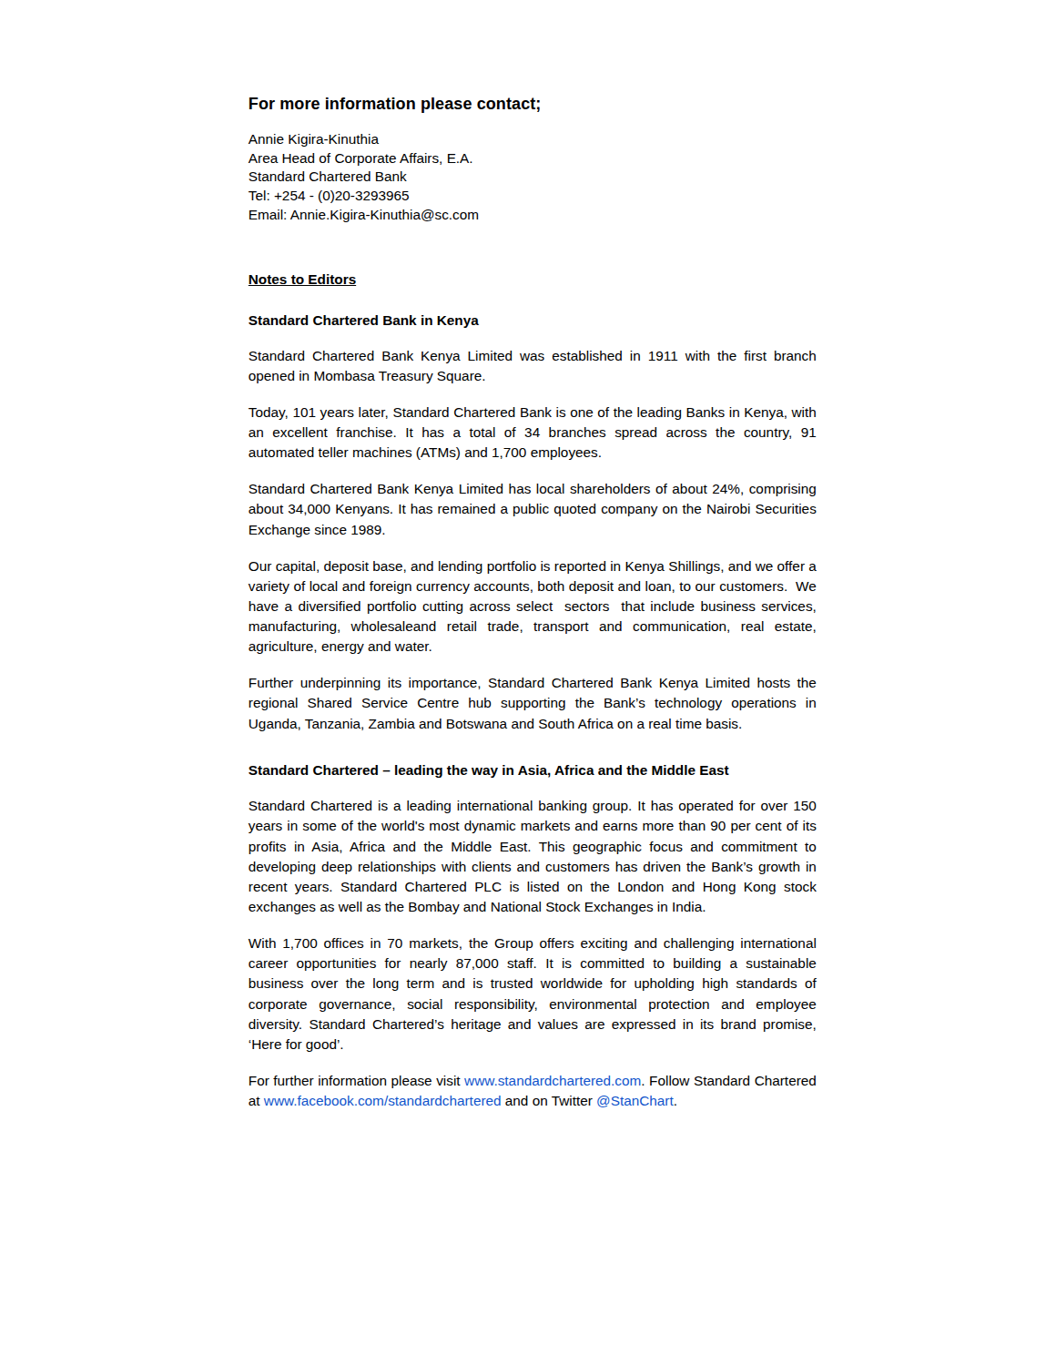For more information please contact;
Annie Kigira-Kinuthia
Area Head of Corporate Affairs, E.A.
Standard Chartered Bank
Tel: +254 - (0)20-3293965
Email: Annie.Kigira-Kinuthia@sc.com
Notes to Editors
Standard Chartered Bank in Kenya
Standard Chartered Bank Kenya Limited was established in 1911 with the first branch opened in Mombasa Treasury Square.
Today, 101 years later, Standard Chartered Bank is one of the leading Banks in Kenya, with an excellent franchise. It has a total of 34 branches spread across the country, 91 automated teller machines (ATMs) and 1,700 employees.
Standard Chartered Bank Kenya Limited has local shareholders of about 24%, comprising about 34,000 Kenyans. It has remained a public quoted company on the Nairobi Securities Exchange since 1989.
Our capital, deposit base, and lending portfolio is reported in Kenya Shillings, and we offer a variety of local and foreign currency accounts, both deposit and loan, to our customers. We have a diversified portfolio cutting across select sectors that include business services, manufacturing, wholesaleand retail trade, transport and communication, real estate, agriculture, energy and water.
Further underpinning its importance, Standard Chartered Bank Kenya Limited hosts the regional Shared Service Centre hub supporting the Bank’s technology operations in Uganda, Tanzania, Zambia and Botswana and South Africa on a real time basis.
Standard Chartered – leading the way in Asia, Africa and the Middle East
Standard Chartered is a leading international banking group. It has operated for over 150 years in some of the world's most dynamic markets and earns more than 90 per cent of its profits in Asia, Africa and the Middle East. This geographic focus and commitment to developing deep relationships with clients and customers has driven the Bank’s growth in recent years. Standard Chartered PLC is listed on the London and Hong Kong stock exchanges as well as the Bombay and National Stock Exchanges in India.
With 1,700 offices in 70 markets, the Group offers exciting and challenging international career opportunities for nearly 87,000 staff. It is committed to building a sustainable business over the long term and is trusted worldwide for upholding high standards of corporate governance, social responsibility, environmental protection and employee diversity. Standard Chartered’s heritage and values are expressed in its brand promise, ‘Here for good’.
For further information please visit www.standardchartered.com. Follow Standard Chartered at www.facebook.com/standardchartered and on Twitter @StanChart.